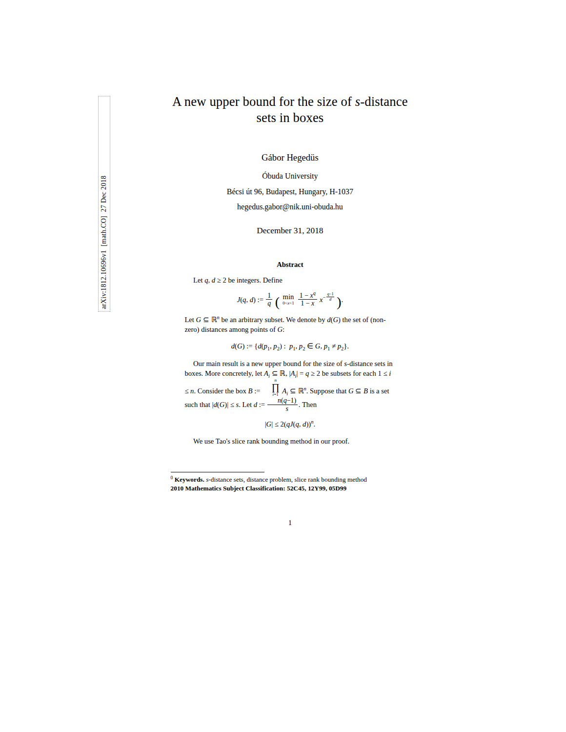arXiv:1812.10696v1 [math.CO] 27 Dec 2018
A new upper bound for the size of s-distance
sets in boxes
Gábor Hegedüs
Óbuda University
Bécsi út 96, Budapest, Hungary, H-1037
hegedus.gabor@nik.uni-obuda.hu
December 31, 2018
Abstract
Let q, d ≥ 2 be integers. Define
J(q, d) := 1 q ( min 0<x<1 1 − xq 1 − x x−q−1 d ).
Let G ⊆ ℝn be an arbitrary subset. We denote by d(G) the set of (non-zero) distances among points of G:
d(G) := {d(p1, p2) : p1, p2 ∈ G, p1 ≠ p2}.
Our main result is a new upper bound for the size of s-distance sets in boxes. More concretely, let Ai ⊆ ℝ, |Ai| = q ≥ 2 be subsets for each 1 ≤ i ≤ n. Consider the box B := n∏i=1 Ai ⊆ ℝn. Suppose that G ⊆ B is a set such that |d(G)| ≤ s. Let d := n(q−1) s. Then
|G| ≤ 2(qJ(q, d))n.
We use Tao's slice rank bounding method in our proof.
0 Keywords. s-distance sets, distance problem, slice rank bounding method
2010 Mathematics Subject Classification: 52C45, 12Y99, 05D99
1